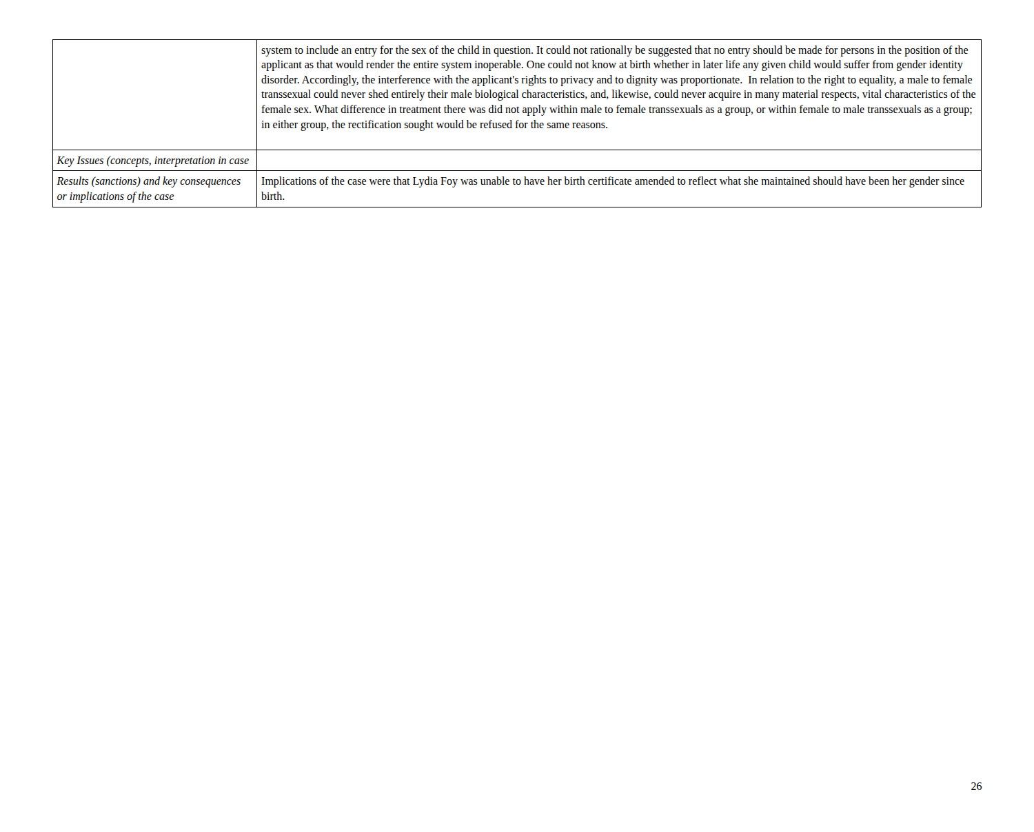| | system to include an entry for the sex of the child in question. It could not rationally be suggested that no entry should be made for persons in the position of the applicant as that would render the entire system inoperable. One could not know at birth whether in later life any given child would suffer from gender identity disorder. Accordingly, the interference with the applicant's rights to privacy and to dignity was proportionate. In relation to the right to equality, a male to female transsexual could never shed entirely their male biological characteristics, and, likewise, could never acquire in many material respects, vital characteristics of the female sex. What difference in treatment there was did not apply within male to female transsexuals as a group, or within female to male transsexuals as a group; in either group, the rectification sought would be refused for the same reasons. |
| Key Issues (concepts, interpretation in case | |
| Results (sanctions) and key consequences or implications of the case | Implications of the case were that Lydia Foy was unable to have her birth certificate amended to reflect what she maintained should have been her gender since birth. |
26